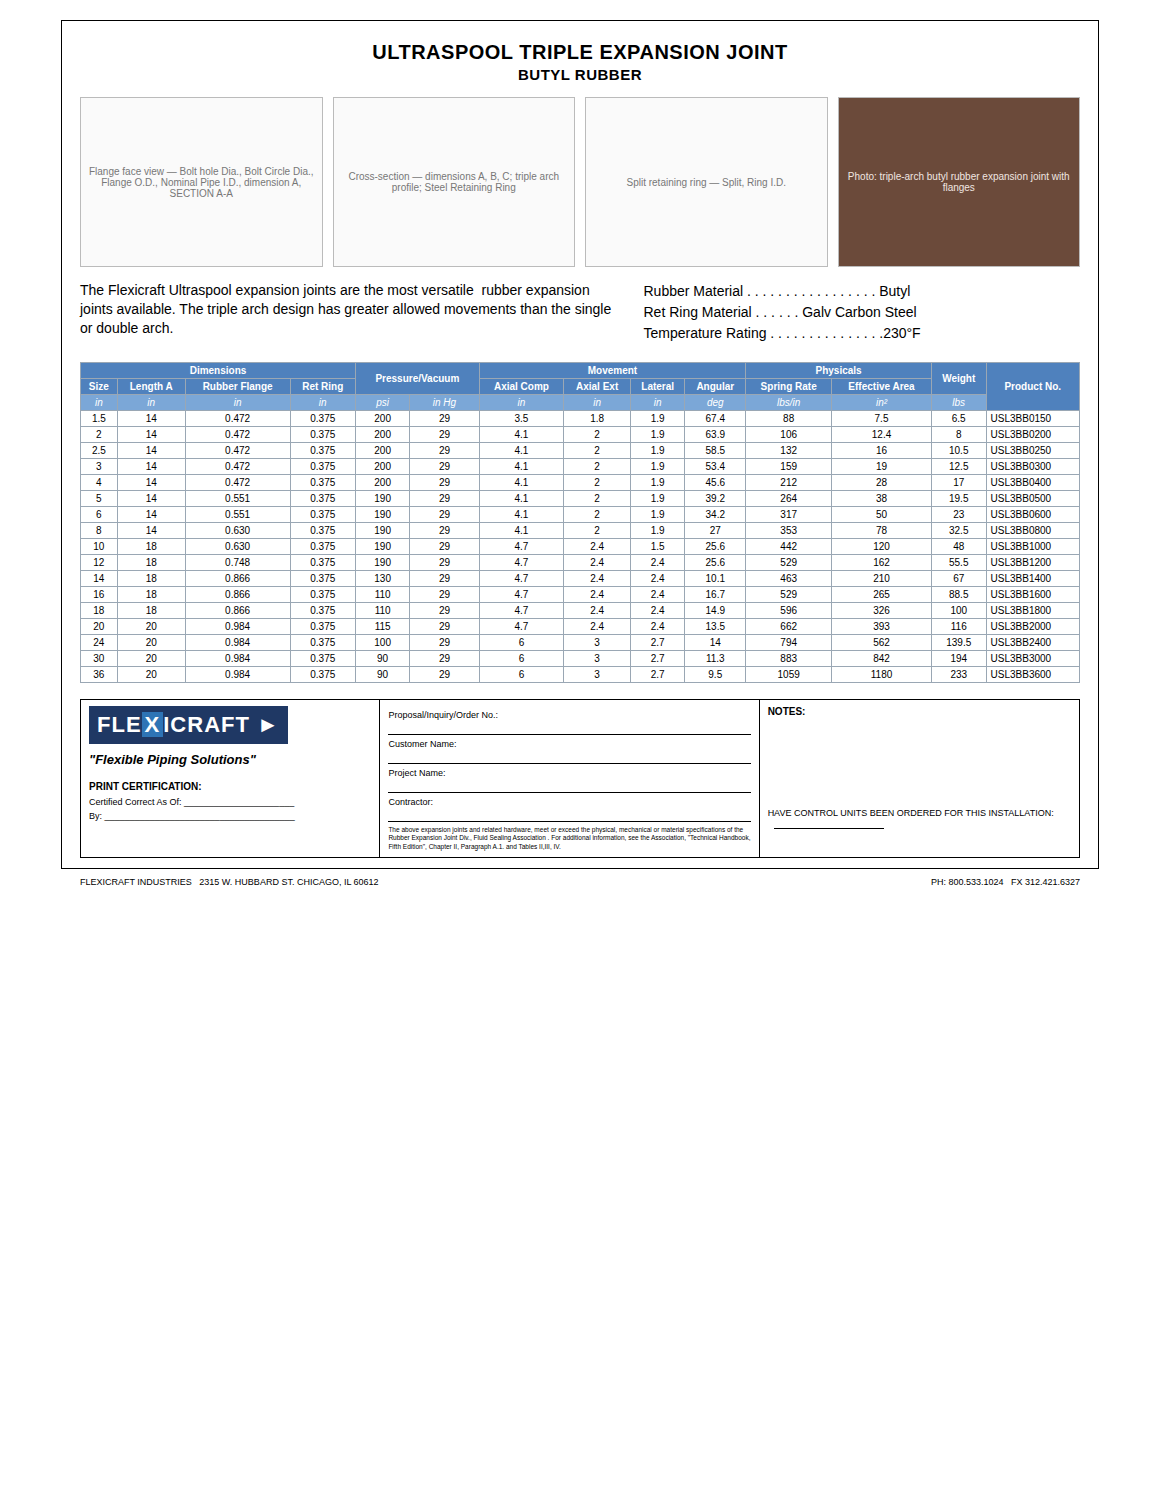ULTRASPOOL TRIPLE EXPANSION JOINT
BUTYL RUBBER
Flange face view — Bolt hole Dia., Bolt Circle Dia., Flange O.D., Nominal Pipe I.D., dimension A, SECTION A-A
Cross-section — dimensions A, B, C; triple arch profile; Steel Retaining Ring
Split retaining ring — Split, Ring I.D.
Photo: triple-arch butyl rubber expansion joint with flanges
The Flexicraft Ultraspool expansion joints are the most versatile rubber expansion joints available. The triple arch design has greater allowed movements than the single or double arch.
Rubber Material . . . . . . . . . . . . . . . . . Butyl
Ret Ring Material . . . . . . Galv Carbon Steel
Temperature Rating . . . . . . . . . . . . . . .230°F
| Dimensions | Pressure/Vacuum | Movement | Physicals | Weight | Product No. |
| --- | --- | --- | --- | --- | --- |
| Size | Length A | Rubber Flange | Ret Ring | Axial Comp | Axial Ext | Lateral | Angular | Spring Rate | Effective Area |
| in | in | in | in | psi | in Hg | in | in | in | deg | lbs/in | in² | lbs |
| 1.5 | 14 | 0.472 | 0.375 | 200 | 29 | 3.5 | 1.8 | 1.9 | 67.4 | 88 | 7.5 | 6.5 | USL3BB0150 |
| 2 | 14 | 0.472 | 0.375 | 200 | 29 | 4.1 | 2 | 1.9 | 63.9 | 106 | 12.4 | 8 | USL3BB0200 |
| 2.5 | 14 | 0.472 | 0.375 | 200 | 29 | 4.1 | 2 | 1.9 | 58.5 | 132 | 16 | 10.5 | USL3BB0250 |
| 3 | 14 | 0.472 | 0.375 | 200 | 29 | 4.1 | 2 | 1.9 | 53.4 | 159 | 19 | 12.5 | USL3BB0300 |
| 4 | 14 | 0.472 | 0.375 | 200 | 29 | 4.1 | 2 | 1.9 | 45.6 | 212 | 28 | 17 | USL3BB0400 |
| 5 | 14 | 0.551 | 0.375 | 190 | 29 | 4.1 | 2 | 1.9 | 39.2 | 264 | 38 | 19.5 | USL3BB0500 |
| 6 | 14 | 0.551 | 0.375 | 190 | 29 | 4.1 | 2 | 1.9 | 34.2 | 317 | 50 | 23 | USL3BB0600 |
| 8 | 14 | 0.630 | 0.375 | 190 | 29 | 4.1 | 2 | 1.9 | 27 | 353 | 78 | 32.5 | USL3BB0800 |
| 10 | 18 | 0.630 | 0.375 | 190 | 29 | 4.7 | 2.4 | 1.5 | 25.6 | 442 | 120 | 48 | USL3BB1000 |
| 12 | 18 | 0.748 | 0.375 | 190 | 29 | 4.7 | 2.4 | 2.4 | 25.6 | 529 | 162 | 55.5 | USL3BB1200 |
| 14 | 18 | 0.866 | 0.375 | 130 | 29 | 4.7 | 2.4 | 2.4 | 10.1 | 463 | 210 | 67 | USL3BB1400 |
| 16 | 18 | 0.866 | 0.375 | 110 | 29 | 4.7 | 2.4 | 2.4 | 16.7 | 529 | 265 | 88.5 | USL3BB1600 |
| 18 | 18 | 0.866 | 0.375 | 110 | 29 | 4.7 | 2.4 | 2.4 | 14.9 | 596 | 326 | 100 | USL3BB1800 |
| 20 | 20 | 0.984 | 0.375 | 115 | 29 | 4.7 | 2.4 | 2.4 | 13.5 | 662 | 393 | 116 | USL3BB2000 |
| 24 | 20 | 0.984 | 0.375 | 100 | 29 | 6 | 3 | 2.7 | 14 | 794 | 562 | 139.5 | USL3BB2400 |
| 30 | 20 | 0.984 | 0.375 | 90 | 29 | 6 | 3 | 2.7 | 11.3 | 883 | 842 | 194 | USL3BB3000 |
| 36 | 20 | 0.984 | 0.375 | 90 | 29 | 6 | 3 | 2.7 | 9.5 | 1059 | 1180 | 233 | USL3BB3600 |
FLEXICRAFT ►
"Flexible Piping Solutions"
PRINT CERTIFICATION:
Certified Correct As Of: ______________________
By: ______________________________________
Proposal/Inquiry/Order No.:
Customer Name:
Project Name:
Contractor:
The above expansion joints and related hardware, meet or exceed the physical, mechanical or material specifications of the Rubber Expansion Joint Div., Fluid Sealing Association . For additional information, see the Association, "Technical Handbook, Fifth Edition", Chapter II, Paragraph A.1. and Tables II,III, IV.
NOTES:
HAVE CONTROL UNITS BEEN ORDERED FOR THIS INSTALLATION:
FLEXICRAFT INDUSTRIES 2315 W. HUBBARD ST. CHICAGO, IL 60612
PH: 800.533.1024 FX 312.421.6327